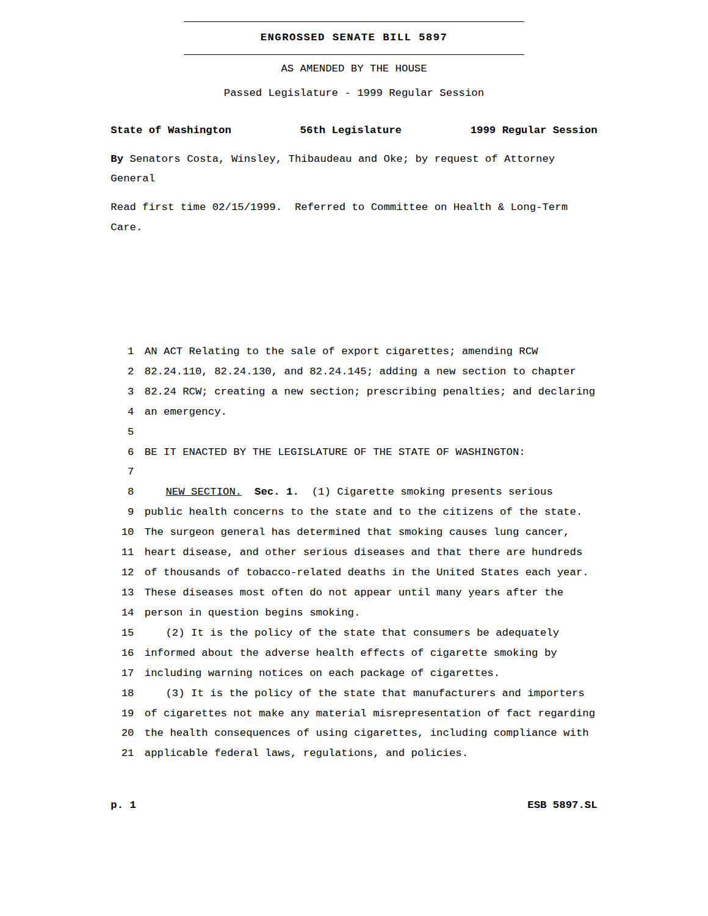ENGROSSED SENATE BILL 5897
AS AMENDED BY THE HOUSE
Passed Legislature - 1999 Regular Session
State of Washington 56th Legislature 1999 Regular Session
By Senators Costa, Winsley, Thibaudeau and Oke; by request of Attorney General
Read first time 02/15/1999. Referred to Committee on Health & Long-Term Care.
AN ACT Relating to the sale of export cigarettes; amending RCW
82.24.110, 82.24.130, and 82.24.145; adding a new section to chapter
82.24 RCW; creating a new section; prescribing penalties; and declaring
an emergency.
BE IT ENACTED BY THE LEGISLATURE OF THE STATE OF WASHINGTON:
NEW SECTION. Sec. 1. (1) Cigarette smoking presents serious
public health concerns to the state and to the citizens of the state.
The surgeon general has determined that smoking causes lung cancer,
heart disease, and other serious diseases and that there are hundreds
of thousands of tobacco-related deaths in the United States each year.
These diseases most often do not appear until many years after the
person in question begins smoking.
(2) It is the policy of the state that consumers be adequately
informed about the adverse health effects of cigarette smoking by
including warning notices on each package of cigarettes.
(3) It is the policy of the state that manufacturers and importers
of cigarettes not make any material misrepresentation of fact regarding
the health consequences of using cigarettes, including compliance with
applicable federal laws, regulations, and policies.
p. 1 ESB 5897.SL